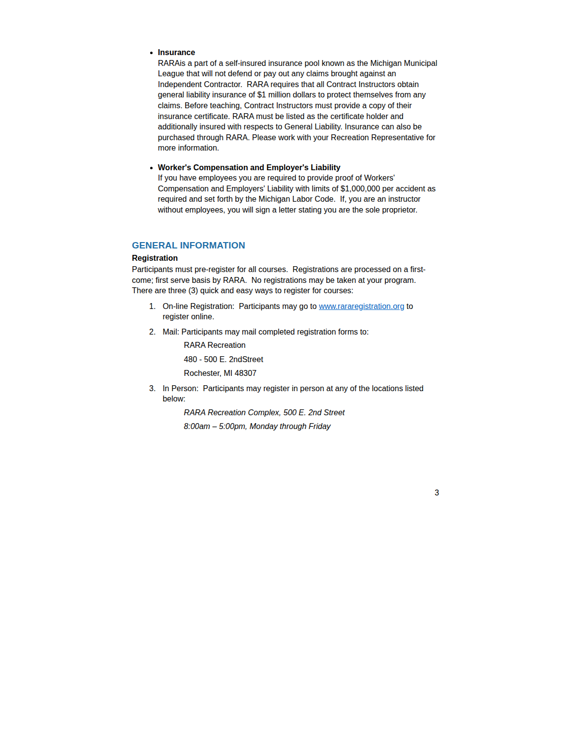Insurance RARAis a part of a self-insured insurance pool known as the Michigan Municipal League that will not defend or pay out any claims brought against an Independent Contractor. RARA requires that all Contract Instructors obtain general liability insurance of $1 million dollars to protect themselves from any claims. Before teaching, Contract Instructors must provide a copy of their insurance certificate. RARA must be listed as the certificate holder and additionally insured with respects to General Liability. Insurance can also be purchased through RARA. Please work with your Recreation Representative for more information.
Worker's Compensation and Employer's Liability If you have employees you are required to provide proof of Workers' Compensation and Employers' Liability with limits of $1,000,000 per accident as required and set forth by the Michigan Labor Code. If, you are an instructor without employees, you will sign a letter stating you are the sole proprietor.
GENERAL INFORMATION
Registration
Participants must pre-register for all courses. Registrations are processed on a first-come; first serve basis by RARA. No registrations may be taken at your program. There are three (3) quick and easy ways to register for courses:
On-line Registration: Participants may go to www.rararegistration.org to register online.
Mail: Participants may mail completed registration forms to:
RARA Recreation
480 - 500 E. 2ndStreet
Rochester, MI 48307
In Person: Participants may register in person at any of the locations listed below:
RARA Recreation Complex, 500 E. 2nd Street
8:00am – 5:00pm, Monday through Friday
3